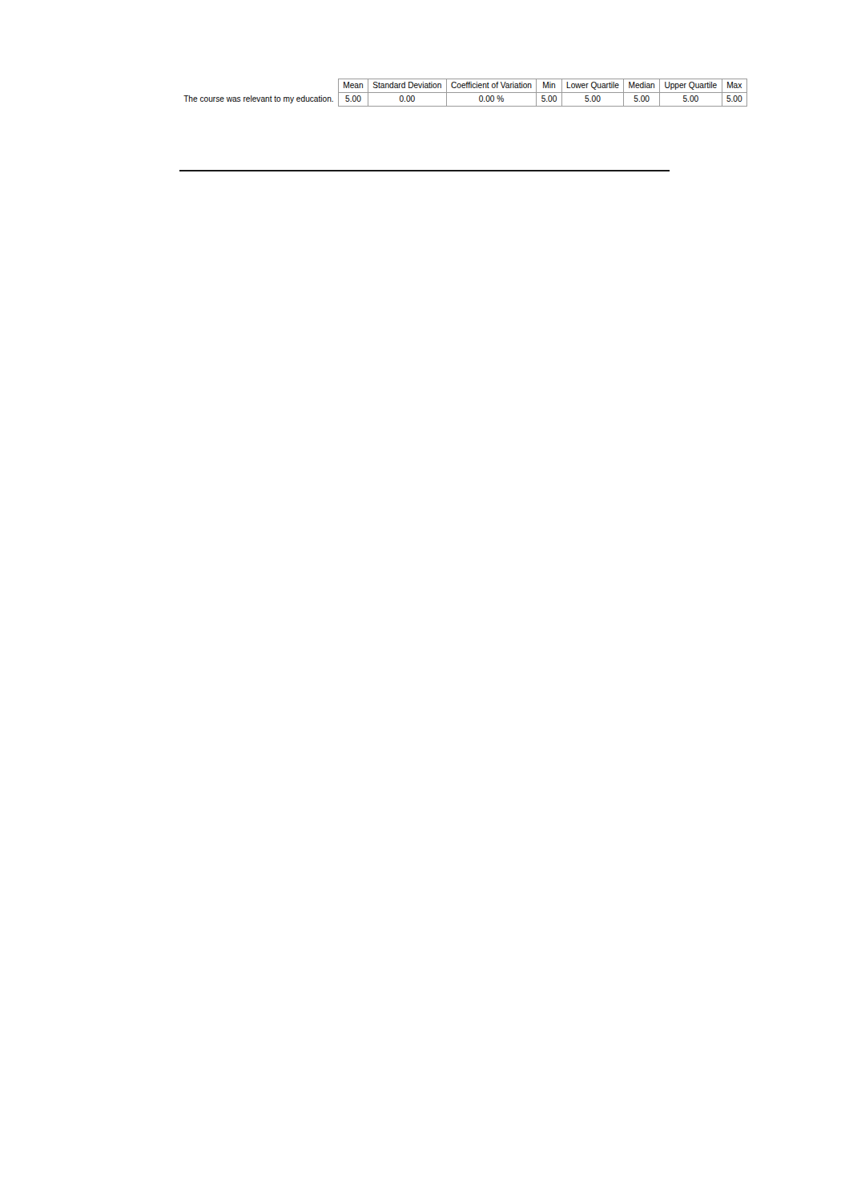| | Mean | Standard Deviation | Coefficient of Variation | Min | Lower Quartile | Median | Upper Quartile | Max |
| --- | --- | --- | --- | --- | --- | --- | --- | --- |
| The course was relevant to my education. | 5.00 | 0.00 | 0.00 % | 5.00 | 5.00 | 5.00 | 5.00 | 5.00 |